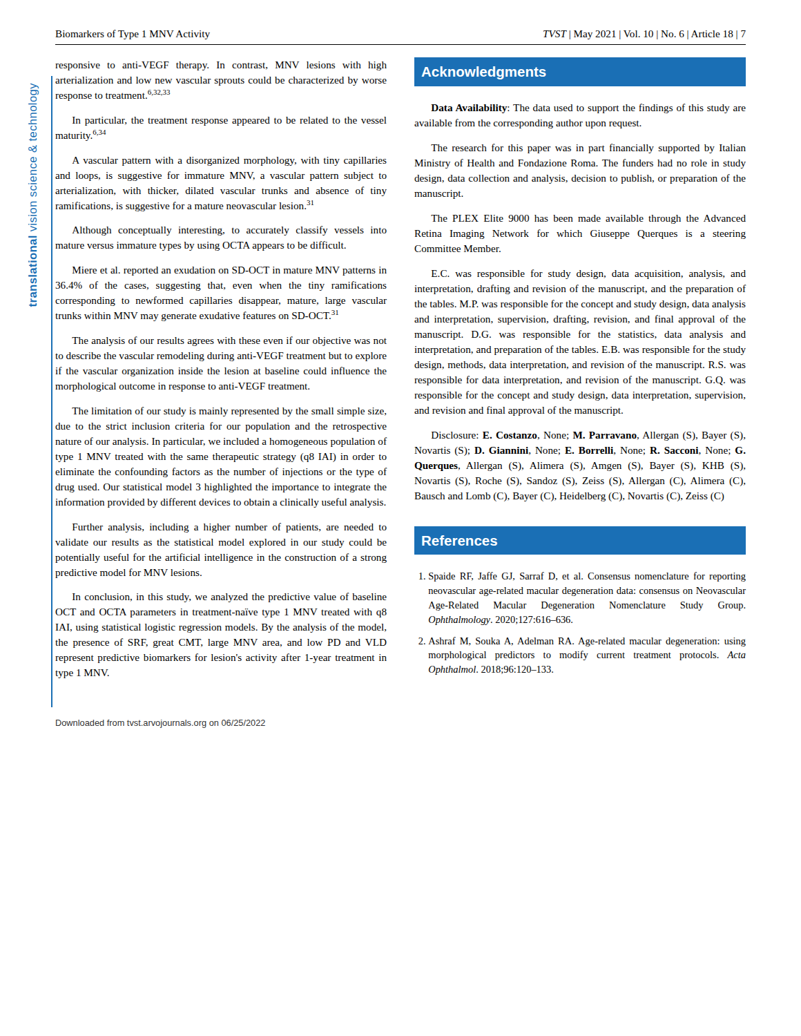Biomarkers of Type 1 MNV Activity
TVST | May 2021 | Vol. 10 | No. 6 | Article 18 | 7
translational vision science & technology
responsive to anti-VEGF therapy. In contrast, MNV lesions with high arterialization and low new vascular sprouts could be characterized by worse response to treatment.6,32,33
In particular, the treatment response appeared to be related to the vessel maturity.6,34
A vascular pattern with a disorganized morphology, with tiny capillaries and loops, is suggestive for immature MNV, a vascular pattern subject to arterialization, with thicker, dilated vascular trunks and absence of tiny ramifications, is suggestive for a mature neovascular lesion.31
Although conceptually interesting, to accurately classify vessels into mature versus immature types by using OCTA appears to be difficult.
Miere et al. reported an exudation on SD-OCT in mature MNV patterns in 36.4% of the cases, suggesting that, even when the tiny ramifications corresponding to newformed capillaries disappear, mature, large vascular trunks within MNV may generate exudative features on SD-OCT.31
The analysis of our results agrees with these even if our objective was not to describe the vascular remodeling during anti-VEGF treatment but to explore if the vascular organization inside the lesion at baseline could influence the morphological outcome in response to anti-VEGF treatment.
The limitation of our study is mainly represented by the small simple size, due to the strict inclusion criteria for our population and the retrospective nature of our analysis. In particular, we included a homogeneous population of type 1 MNV treated with the same therapeutic strategy (q8 IAI) in order to eliminate the confounding factors as the number of injections or the type of drug used. Our statistical model 3 highlighted the importance to integrate the information provided by different devices to obtain a clinically useful analysis.
Further analysis, including a higher number of patients, are needed to validate our results as the statistical model explored in our study could be potentially useful for the artificial intelligence in the construction of a strong predictive model for MNV lesions.
In conclusion, in this study, we analyzed the predictive value of baseline OCT and OCTA parameters in treatment-naïve type 1 MNV treated with q8 IAI, using statistical logistic regression models. By the analysis of the model, the presence of SRF, great CMT, large MNV area, and low PD and VLD represent predictive biomarkers for lesion's activity after 1-year treatment in type 1 MNV.
Acknowledgments
Data Availability: The data used to support the findings of this study are available from the corresponding author upon request.
The research for this paper was in part financially supported by Italian Ministry of Health and Fondazione Roma. The funders had no role in study design, data collection and analysis, decision to publish, or preparation of the manuscript.
The PLEX Elite 9000 has been made available through the Advanced Retina Imaging Network for which Giuseppe Querques is a steering Committee Member.
E.C. was responsible for study design, data acquisition, analysis, and interpretation, drafting and revision of the manuscript, and the preparation of the tables. M.P. was responsible for the concept and study design, data analysis and interpretation, supervision, drafting, revision, and final approval of the manuscript. D.G. was responsible for the statistics, data analysis and interpretation, and preparation of the tables. E.B. was responsible for the study design, methods, data interpretation, and revision of the manuscript. R.S. was responsible for data interpretation, and revision of the manuscript. G.Q. was responsible for the concept and study design, data interpretation, supervision, and revision and final approval of the manuscript.
Disclosure: E. Costanzo, None; M. Parravano, Allergan (S), Bayer (S), Novartis (S); D. Giannini, None; E. Borrelli, None; R. Sacconi, None; G. Querques, Allergan (S), Alimera (S), Amgen (S), Bayer (S), KHB (S), Novartis (S), Roche (S), Sandoz (S), Zeiss (S), Allergan (C), Alimera (C), Bausch and Lomb (C), Bayer (C), Heidelberg (C), Novartis (C), Zeiss (C)
References
Spaide RF, Jaffe GJ, Sarraf D, et al. Consensus nomenclature for reporting neovascular age-related macular degeneration data: consensus on Neovascular Age-Related Macular Degeneration Nomenclature Study Group. Ophthalmology. 2020;127:616–636.
Ashraf M, Souka A, Adelman RA. Age-related macular degeneration: using morphological predictors to modify current treatment protocols. Acta Ophthalmol. 2018;96:120–133.
Downloaded from tvst.arvojournals.org on 06/25/2022